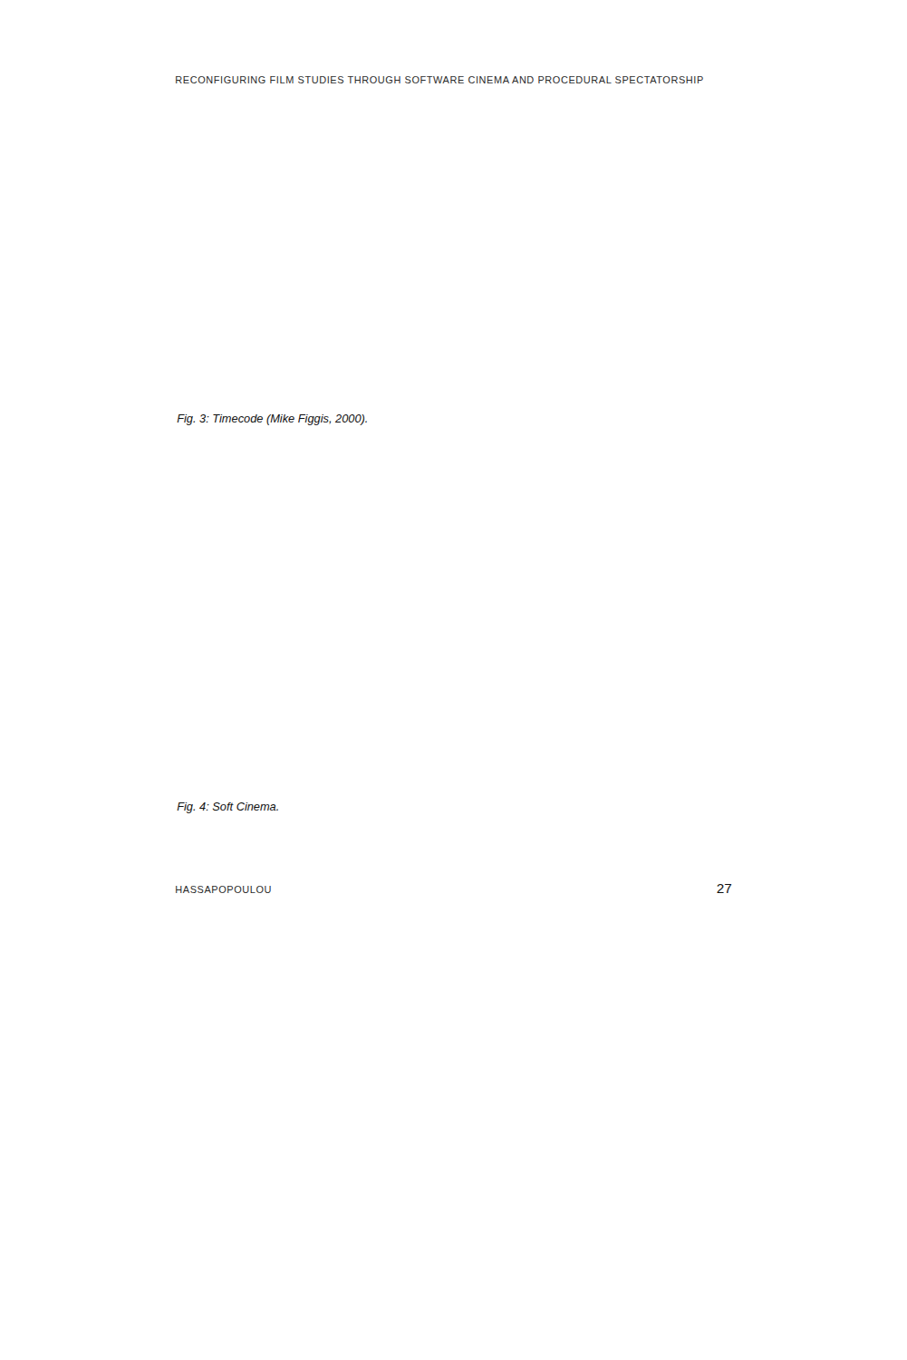Reconfiguring Film Studies through Software Cinema and Procedural Spectatorship
Fig. 3: Timecode (Mike Figgis, 2000).
Fig. 4: Soft Cinema.
Hassapopoulou 27